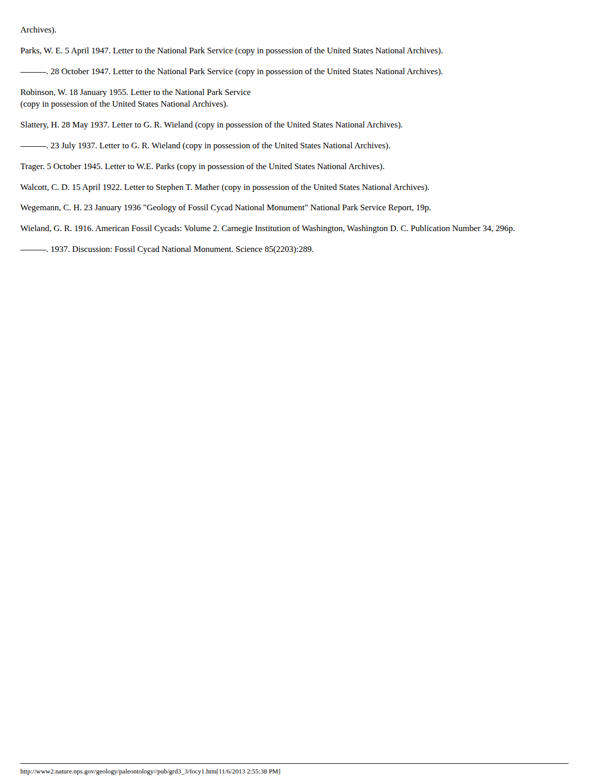Archives).
Parks, W. E. 5 April 1947. Letter to the National Park Service (copy in possession of the United States National Archives).
———. 28 October 1947. Letter to the National Park Service (copy in possession of the United States National Archives).
Robinson, W. 18 January 1955. Letter to the National Park Service
(copy in possession of the United States National Archives).
Slattery, H. 28 May 1937. Letter to G. R. Wieland (copy in possession of the United States National Archives).
———. 23 July 1937. Letter to G. R. Wieland (copy in possession of the United States National Archives).
Trager. 5 October 1945. Letter to W.E. Parks (copy in possession of the United States National Archives).
Walcott, C. D. 15 April 1922. Letter to Stephen T. Mather (copy in possession of the United States National Archives).
Wegemann, C. H. 23 January 1936 "Geology of Fossil Cycad National Monument" National Park Service Report, 19p.
Wieland, G. R. 1916. American Fossil Cycads: Volume 2. Carnegie Institution of Washington, Washington D. C. Publication Number 34, 296p.
———. 1937. Discussion: Fossil Cycad National Monument. Science 85(2203):289.
http://www2.nature.nps.gov/geology/paleontology//pub/grd3_3/focy1.htm[11/6/2013 2:55:38 PM]